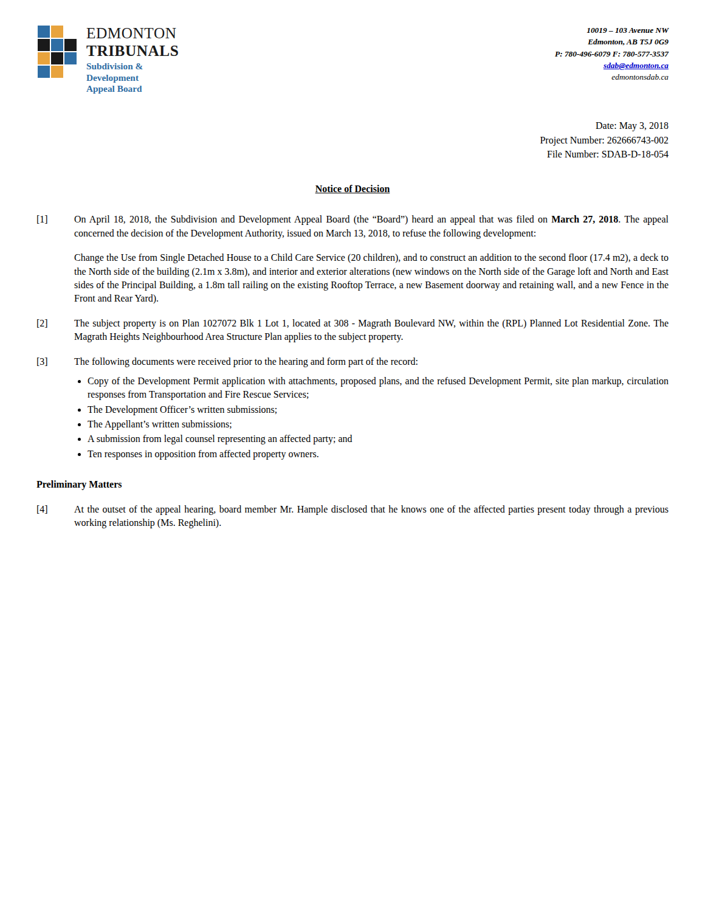EDMONTON
TRIBUNALS
Subdivision &
Development
Appeal Board
10019 – 103 Avenue NW
Edmonton, AB T5J 0G9
P: 780-496-6079 F: 780-577-3537
sdab@edmonton.ca
edmontonsdab.ca
Date: May 3, 2018
Project Number: 262666743-002
File Number: SDAB-D-18-054
Notice of Decision
[1]
On April 18, 2018, the Subdivision and Development Appeal Board (the “Board”) heard an appeal that was filed on March 27, 2018. The appeal concerned the decision of the Development Authority, issued on March 13, 2018, to refuse the following development:
Change the Use from Single Detached House to a Child Care Service (20 children), and to construct an addition to the second floor (17.4 m2), a deck to the North side of the building (2.1m x 3.8m), and interior and exterior alterations (new windows on the North side of the Garage loft and North and East sides of the Principal Building, a 1.8m tall railing on the existing Rooftop Terrace, a new Basement doorway and retaining wall, and a new Fence in the Front and Rear Yard).
[2]
The subject property is on Plan 1027072 Blk 1 Lot 1, located at 308 - Magrath Boulevard NW, within the (RPL) Planned Lot Residential Zone. The Magrath Heights Neighbourhood Area Structure Plan applies to the subject property.
[3]
The following documents were received prior to the hearing and form part of the record:
Copy of the Development Permit application with attachments, proposed plans, and the refused Development Permit, site plan markup, circulation responses from Transportation and Fire Rescue Services;
The Development Officer’s written submissions;
The Appellant’s written submissions;
A submission from legal counsel representing an affected party; and
Ten responses in opposition from affected property owners.
Preliminary Matters
[4]
At the outset of the appeal hearing, board member Mr. Hample disclosed that he knows one of the affected parties present today through a previous working relationship (Ms. Reghelini).